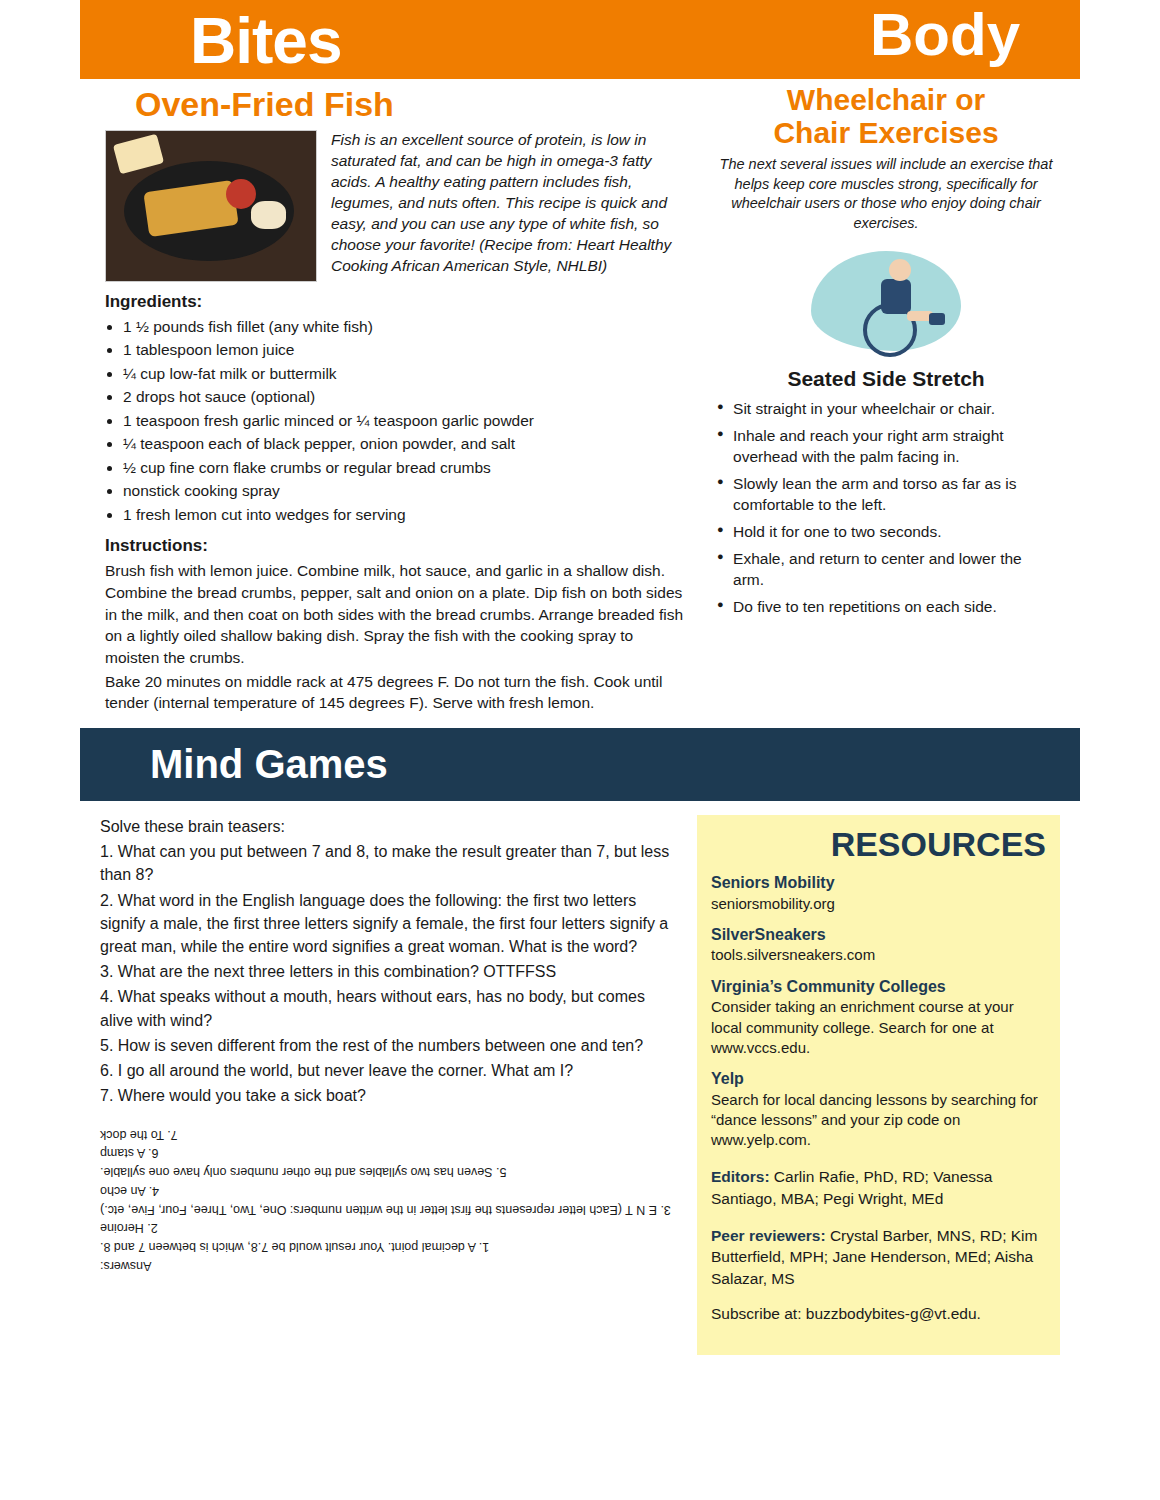Bites
Body
Oven-Fried Fish
Fish is an excellent source of protein, is low in saturated fat, and can be high in omega-3 fatty acids. A healthy eating pattern includes fish, legumes, and nuts often. This recipe is quick and easy, and you can use any type of white fish, so choose your favorite! (Recipe from: Heart Healthy Cooking African American Style, NHLBI)
Ingredients:
1 ½ pounds fish fillet (any white fish)
1 tablespoon lemon juice
¼ cup low-fat milk or buttermilk
2 drops hot sauce (optional)
1 teaspoon fresh garlic minced or ¼ teaspoon garlic powder
¼ teaspoon each of black pepper, onion powder, and salt
½ cup fine corn flake crumbs or regular bread crumbs
nonstick cooking spray
1 fresh lemon cut into wedges for serving
Instructions:
Brush fish with lemon juice. Combine milk, hot sauce, and garlic in a shallow dish. Combine the bread crumbs, pepper, salt and onion on a plate. Dip fish on both sides in the milk, and then coat on both sides with the bread crumbs. Arrange breaded fish on a lightly oiled shallow baking dish. Spray the fish with the cooking spray to moisten the crumbs.
Bake 20 minutes on middle rack at 475 degrees F. Do not turn the fish. Cook until tender (internal temperature of 145 degrees F). Serve with fresh lemon.
Wheelchair or
Chair Exercises
The next several issues will include an exercise that helps keep core muscles strong, specifically for wheelchair users or those who enjoy doing chair exercises.
Seated Side Stretch
Sit straight in your wheelchair or chair.
Inhale and reach your right arm straight overhead with the palm facing in.
Slowly lean the arm and torso as far as is comfortable to the left.
Hold it for one to two seconds.
Exhale, and return to center and lower the arm.
Do five to ten repetitions on each side.
Mind Games
Solve these brain teasers:
1. What can you put between 7 and 8, to make the result greater than 7, but less than 8?
2. What word in the English language does the following: the first two letters signify a male, the first three letters signify a female, the first four letters signify a great man, while the entire word signifies a great woman. What is the word?
3. What are the next three letters in this combination? OTTFFSS
4. What speaks without a mouth, hears without ears, has no body, but comes alive with wind?
5. How is seven different from the rest of the numbers between one and ten?
6. I go all around the world, but never leave the corner. What am I?
7. Where would you take a sick boat?
Answers:
1. A decimal point. Your result would be 7.8, which is between 7 and 8.
2. Heroine
3. E N T (Each letter represents the first letter in the written numbers: One, Two, Three, Four, Five, etc.)
4. An echo
5. Seven has two syllables and the other numbers only have one syllable.
6. A stamp
7. To the dock
RESOURCES
Seniors Mobility seniorsmobility.org
SilverSneakers tools.silversneakers.com
Virginia’s Community Colleges Consider taking an enrichment course at your local community college. Search for one at www.vccs.edu.
Yelp Search for local dancing lessons by searching for “dance lessons” and your zip code on www.yelp.com.
Editors: Carlin Rafie, PhD, RD; Vanessa Santiago, MBA; Pegi Wright, MEd
Peer reviewers: Crystal Barber, MNS, RD; Kim Butterfield, MPH; Jane Henderson, MEd; Aisha Salazar, MS
Subscribe at: buzzbodybites-g@vt.edu.